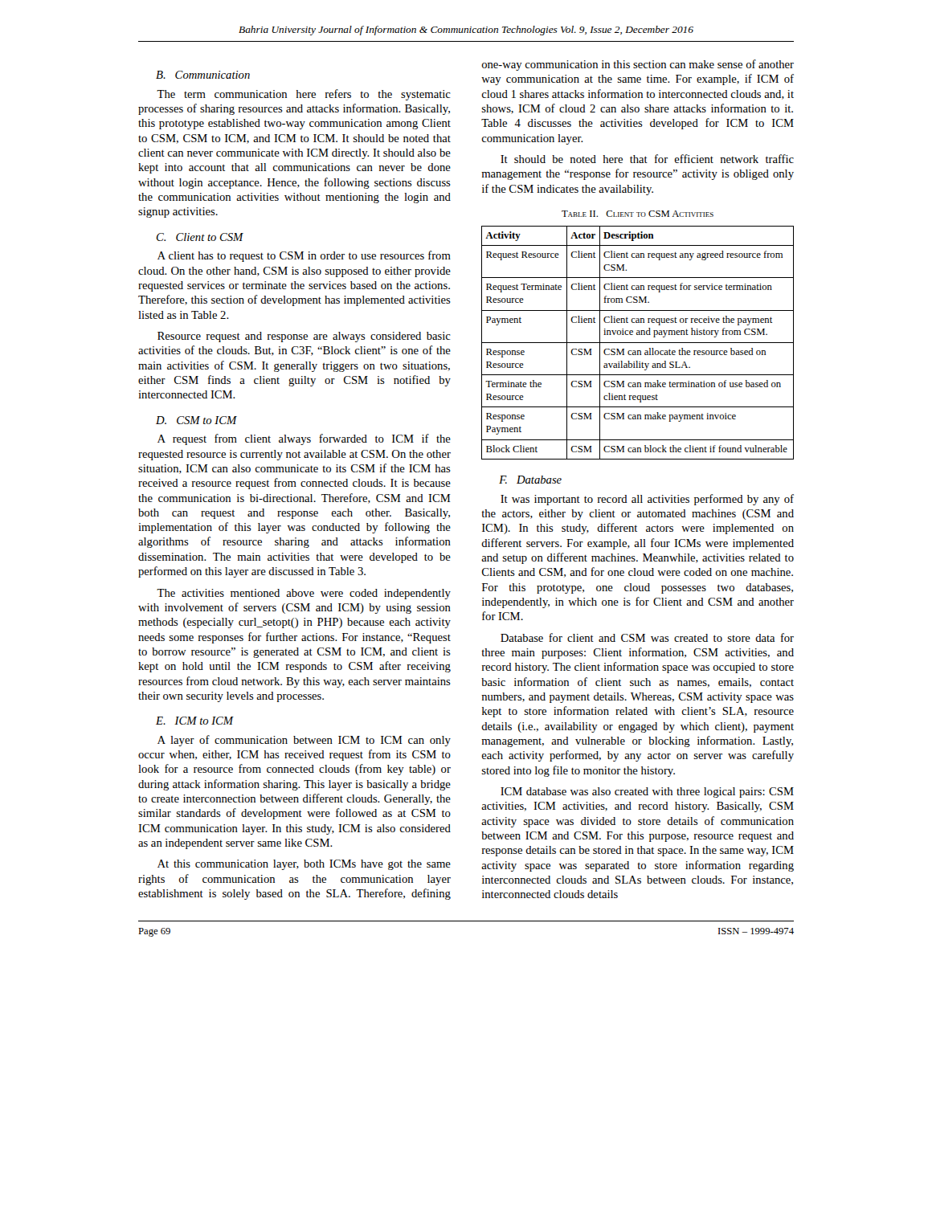Bahria University Journal of Information & Communication Technologies Vol. 9, Issue 2, December 2016
B. Communication
The term communication here refers to the systematic processes of sharing resources and attacks information. Basically, this prototype established two-way communication among Client to CSM, CSM to ICM, and ICM to ICM. It should be noted that client can never communicate with ICM directly. It should also be kept into account that all communications can never be done without login acceptance. Hence, the following sections discuss the communication activities without mentioning the login and signup activities.
C. Client to CSM
A client has to request to CSM in order to use resources from cloud. On the other hand, CSM is also supposed to either provide requested services or terminate the services based on the actions. Therefore, this section of development has implemented activities listed as in Table 2.
Resource request and response are always considered basic activities of the clouds. But, in C3F, “Block client” is one of the main activities of CSM. It generally triggers on two situations, either CSM finds a client guilty or CSM is notified by interconnected ICM.
D. CSM to ICM
A request from client always forwarded to ICM if the requested resource is currently not available at CSM. On the other situation, ICM can also communicate to its CSM if the ICM has received a resource request from connected clouds. It is because the communication is bi-directional. Therefore, CSM and ICM both can request and response each other. Basically, implementation of this layer was conducted by following the algorithms of resource sharing and attacks information dissemination. The main activities that were developed to be performed on this layer are discussed in Table 3.
The activities mentioned above were coded independently with involvement of servers (CSM and ICM) by using session methods (especially curl_setopt() in PHP) because each activity needs some responses for further actions. For instance, “Request to borrow resource” is generated at CSM to ICM, and client is kept on hold until the ICM responds to CSM after receiving resources from cloud network. By this way, each server maintains their own security levels and processes.
E. ICM to ICM
A layer of communication between ICM to ICM can only occur when, either, ICM has received request from its CSM to look for a resource from connected clouds (from key table) or during attack information sharing. This layer is basically a bridge to create interconnection between different clouds. Generally, the similar standards of development were followed as at CSM to ICM communication layer. In this study, ICM is also considered as an independent server same like CSM.
At this communication layer, both ICMs have got the same rights of communication as the communication layer establishment is solely based on the SLA. Therefore, defining one-way communication in this section can make sense of another way communication at the same time. For example, if ICM of cloud 1 shares attacks information to interconnected clouds and, it shows, ICM of cloud 2 can also share attacks information to it. Table 4 discusses the activities developed for ICM to ICM communication layer.
It should be noted here that for efficient network traffic management the “response for resource” activity is obliged only if the CSM indicates the availability.
Table II. Client to CSM Activities
| Activity | Actor | Description |
| --- | --- | --- |
| Request Resource | Client | Client can request any agreed resource from CSM. |
| Request Terminate Resource | Client | Client can request for service termination from CSM. |
| Payment | Client | Client can request or receive the payment invoice and payment history from CSM. |
| Response Resource | CSM | CSM can allocate the resource based on availability and SLA. |
| Terminate the Resource | CSM | CSM can make termination of use based on client request |
| Response Payment | CSM | CSM can make payment invoice |
| Block Client | CSM | CSM can block the client if found vulnerable |
F. Database
It was important to record all activities performed by any of the actors, either by client or automated machines (CSM and ICM). In this study, different actors were implemented on different servers. For example, all four ICMs were implemented and setup on different machines. Meanwhile, activities related to Clients and CSM, and for one cloud were coded on one machine. For this prototype, one cloud possesses two databases, independently, in which one is for Client and CSM and another for ICM.
Database for client and CSM was created to store data for three main purposes: Client information, CSM activities, and record history. The client information space was occupied to store basic information of client such as names, emails, contact numbers, and payment details. Whereas, CSM activity space was kept to store information related with client’s SLA, resource details (i.e., availability or engaged by which client), payment management, and vulnerable or blocking information. Lastly, each activity performed, by any actor on server was carefully stored into log file to monitor the history.
ICM database was also created with three logical pairs: CSM activities, ICM activities, and record history. Basically, CSM activity space was divided to store details of communication between ICM and CSM. For this purpose, resource request and response details can be stored in that space. In the same way, ICM activity space was separated to store information regarding interconnected clouds and SLAs between clouds. For instance, interconnected clouds details
Page 69 ISSN – 1999-4974